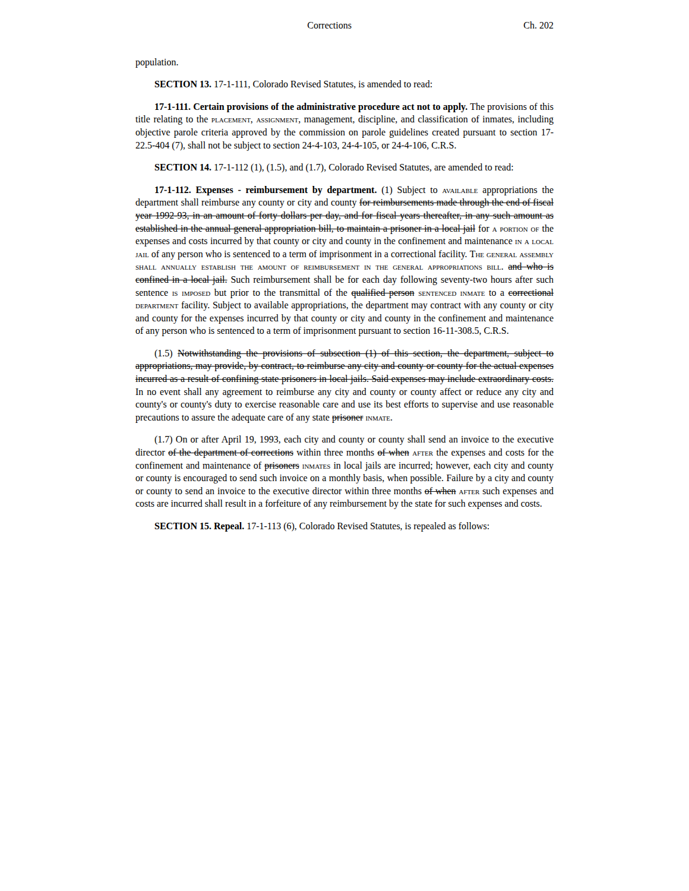Corrections
Ch. 202
population.
SECTION 13. 17-1-111, Colorado Revised Statutes, is amended to read:
17-1-111. Certain provisions of the administrative procedure act not to apply. The provisions of this title relating to the placement, assignment, management, discipline, and classification of inmates, including objective parole criteria approved by the commission on parole guidelines created pursuant to section 17-22.5-404 (7), shall not be subject to section 24-4-103, 24-4-105, or 24-4-106, C.R.S.
SECTION 14. 17-1-112 (1), (1.5), and (1.7), Colorado Revised Statutes, are amended to read:
17-1-112. Expenses - reimbursement by department. (1) Subject to available appropriations the department shall reimburse any county or city and county for reimbursements made through the end of fiscal year 1992-93, in an amount of forty dollars per day, and for fiscal years thereafter, in any such amount as established in the annual general appropriation bill, to maintain a prisoner in a local jail for a portion of the expenses and costs incurred by that county or city and county in the confinement and maintenance in a local jail of any person who is sentenced to a term of imprisonment in a correctional facility. The general assembly shall annually establish the amount of reimbursement in the general appropriations bill. and who is confined in a local jail. Such reimbursement shall be for each day following seventy-two hours after such sentence is imposed but prior to the transmittal of the qualified person sentenced inmate to a correctional department facility. Subject to available appropriations, the department may contract with any county or city and county for the expenses incurred by that county or city and county in the confinement and maintenance of any person who is sentenced to a term of imprisonment pursuant to section 16-11-308.5, C.R.S.
(1.5) Notwithstanding the provisions of subsection (1) of this section, the department, subject to appropriations, may provide, by contract, to reimburse any city and county or county for the actual expenses incurred as a result of confining state prisoners in local jails. Said expenses may include extraordinary costs. In no event shall any agreement to reimburse any city and county or county affect or reduce any city and county's or county's duty to exercise reasonable care and use its best efforts to supervise and use reasonable precautions to assure the adequate care of any state prisoner inmate.
(1.7) On or after April 19, 1993, each city and county or county shall send an invoice to the executive director of the department of corrections within three months of when after the expenses and costs for the confinement and maintenance of prisoners inmates in local jails are incurred; however, each city and county or county is encouraged to send such invoice on a monthly basis, when possible. Failure by a city and county or county to send an invoice to the executive director within three months of when after such expenses and costs are incurred shall result in a forfeiture of any reimbursement by the state for such expenses and costs.
SECTION 15. Repeal. 17-1-113 (6), Colorado Revised Statutes, is repealed as follows: